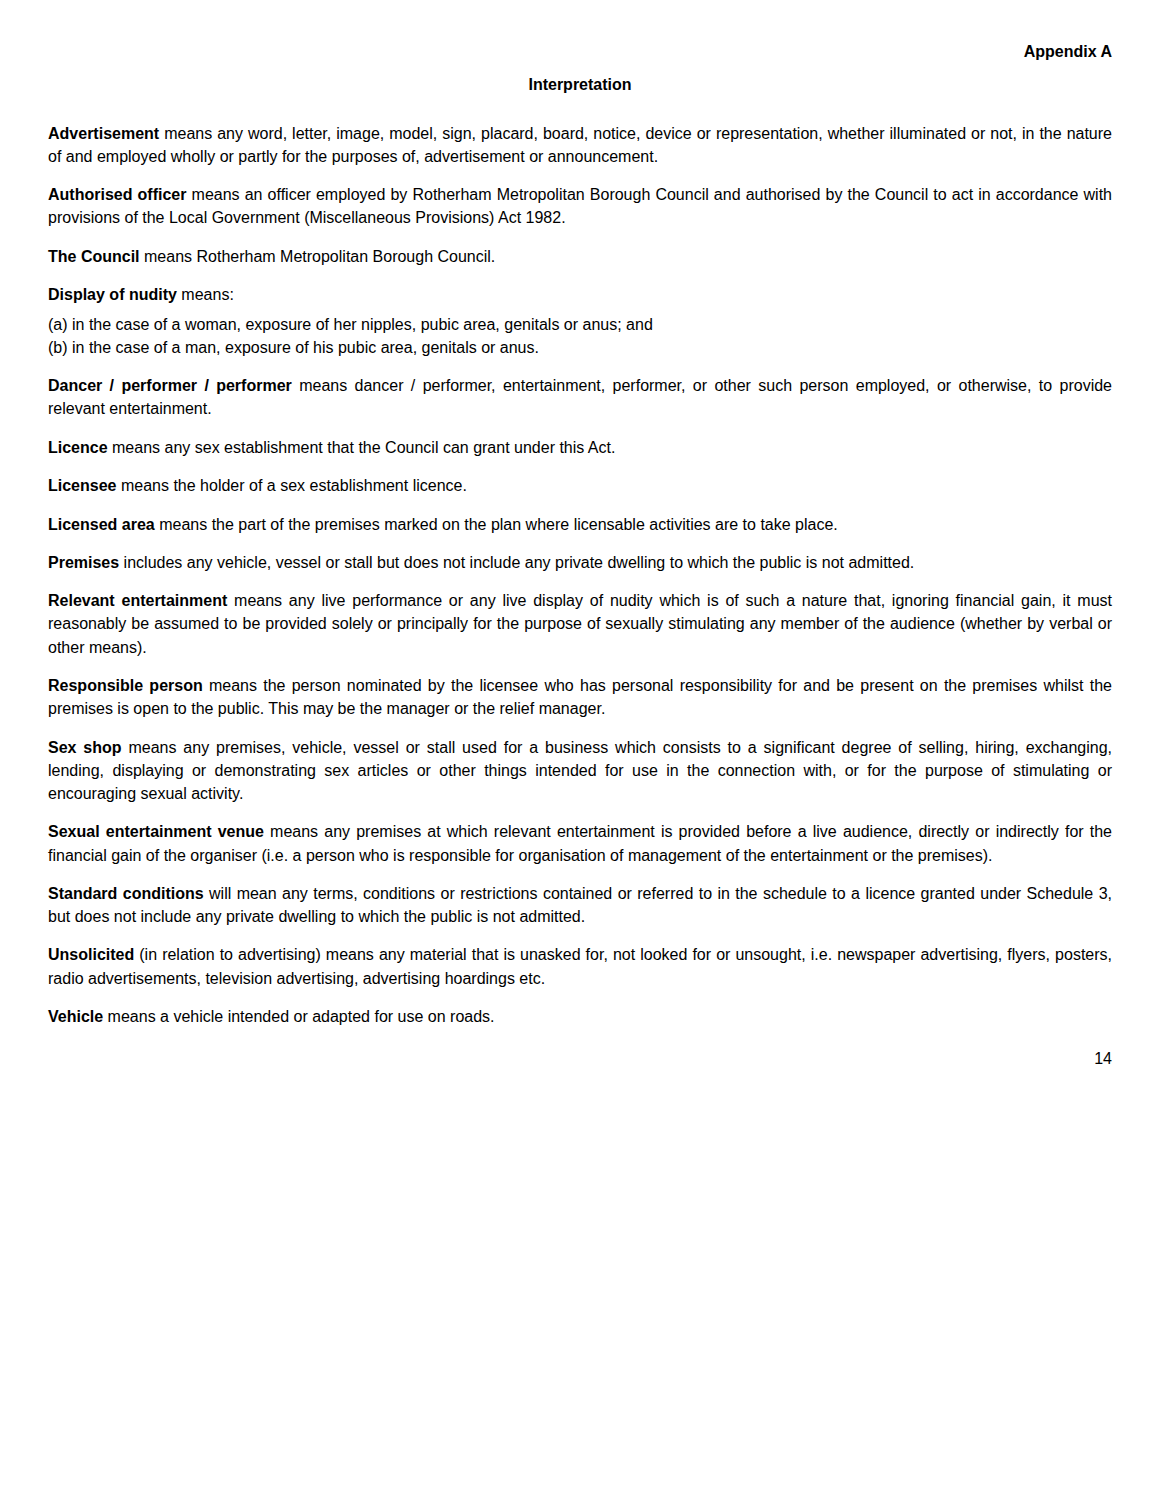Appendix A
Interpretation
Advertisement
Advertisement means any word, letter, image, model, sign, placard, board, notice, device or representation, whether illuminated or not, in the nature of and employed wholly or partly for the purposes of, advertisement or announcement.
Authorised officer
Authorised officer means an officer employed by Rotherham Metropolitan Borough Council and authorised by the Council to act in accordance with provisions of the Local Government (Miscellaneous Provisions) Act 1982.
The Council
The Council means Rotherham Metropolitan Borough Council.
Display of nudity
Display of nudity means:
(a) in the case of a woman, exposure of her nipples, pubic area, genitals or anus; and
(b) in the case of a man, exposure of his pubic area, genitals or anus.
Dancer / performer / performer
Dancer / performer / performer means dancer / performer, entertainment, performer, or other such person employed, or otherwise, to provide relevant entertainment.
Licence
Licence means any sex establishment that the Council can grant under this Act.
Licensee
Licensee means the holder of a sex establishment licence.
Licensed area
Licensed area means the part of the premises marked on the plan where licensable activities are to take place.
Premises
Premises includes any vehicle, vessel or stall but does not include any private dwelling to which the public is not admitted.
Relevant entertainment
Relevant entertainment means any live performance or any live display of nudity which is of such a nature that, ignoring financial gain, it must reasonably be assumed to be provided solely or principally for the purpose of sexually stimulating any member of the audience (whether by verbal or other means).
Responsible person
Responsible person means the person nominated by the licensee who has personal responsibility for and be present on the premises whilst the premises is open to the public. This may be the manager or the relief manager.
Sex shop
Sex shop means any premises, vehicle, vessel or stall used for a business which consists to a significant degree of selling, hiring, exchanging, lending, displaying or demonstrating sex articles or other things intended for use in the connection with, or for the purpose of stimulating or encouraging sexual activity.
Sexual entertainment venue
Sexual entertainment venue means any premises at which relevant entertainment is provided before a live audience, directly or indirectly for the financial gain of the organiser (i.e. a person who is responsible for organisation of management of the entertainment or the premises).
Standard conditions
Standard conditions will mean any terms, conditions or restrictions contained or referred to in the schedule to a licence granted under Schedule 3, but does not include any private dwelling to which the public is not admitted.
Unsolicited
Unsolicited (in relation to advertising) means any material that is unasked for, not looked for or unsought, i.e. newspaper advertising, flyers, posters, radio advertisements, television advertising, advertising hoardings etc.
Vehicle
Vehicle means a vehicle intended or adapted for use on roads.
14